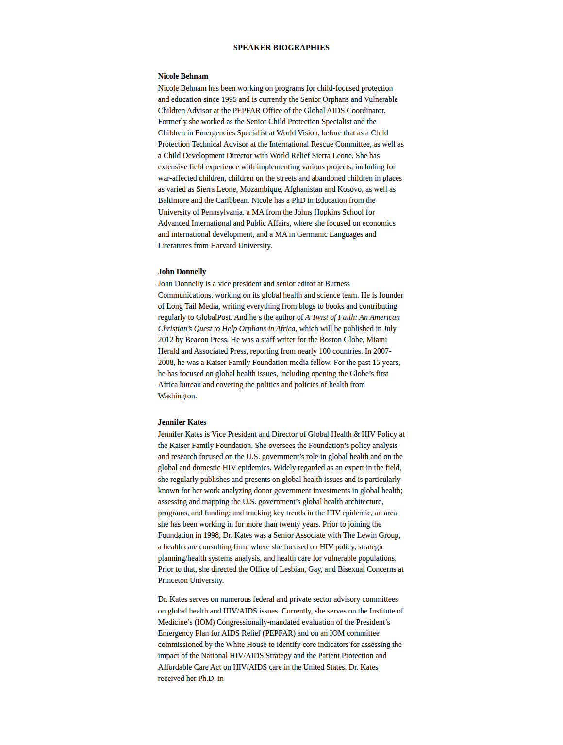Speaker Biographies
Nicole Behnam
Nicole Behnam has been working on programs for child-focused protection and education since 1995 and is currently the Senior Orphans and Vulnerable Children Advisor at the PEPFAR Office of the Global AIDS Coordinator. Formerly she worked as the Senior Child Protection Specialist and the Children in Emergencies Specialist at World Vision, before that as a Child Protection Technical Advisor at the International Rescue Committee, as well as a Child Development Director with World Relief Sierra Leone. She has extensive field experience with implementing various projects, including for war-affected children, children on the streets and abandoned children in places as varied as Sierra Leone, Mozambique, Afghanistan and Kosovo, as well as Baltimore and the Caribbean. Nicole has a PhD in Education from the University of Pennsylvania, a MA from the Johns Hopkins School for Advanced International and Public Affairs, where she focused on economics and international development, and a MA in Germanic Languages and Literatures from Harvard University.
John Donnelly
John Donnelly is a vice president and senior editor at Burness Communications, working on its global health and science team. He is founder of Long Tail Media, writing everything from blogs to books and contributing regularly to GlobalPost. And he’s the author of A Twist of Faith: An American Christian’s Quest to Help Orphans in Africa, which will be published in July 2012 by Beacon Press. He was a staff writer for the Boston Globe, Miami Herald and Associated Press, reporting from nearly 100 countries. In 2007-2008, he was a Kaiser Family Foundation media fellow. For the past 15 years, he has focused on global health issues, including opening the Globe’s first Africa bureau and covering the politics and policies of health from Washington.
Jennifer Kates
Jennifer Kates is Vice President and Director of Global Health & HIV Policy at the Kaiser Family Foundation. She oversees the Foundation’s policy analysis and research focused on the U.S. government’s role in global health and on the global and domestic HIV epidemics. Widely regarded as an expert in the field, she regularly publishes and presents on global health issues and is particularly known for her work analyzing donor government investments in global health; assessing and mapping the U.S. government’s global health architecture, programs, and funding; and tracking key trends in the HIV epidemic, an area she has been working in for more than twenty years. Prior to joining the Foundation in 1998, Dr. Kates was a Senior Associate with The Lewin Group, a health care consulting firm, where she focused on HIV policy, strategic planning/health systems analysis, and health care for vulnerable populations. Prior to that, she directed the Office of Lesbian, Gay, and Bisexual Concerns at Princeton University.
Dr. Kates serves on numerous federal and private sector advisory committees on global health and HIV/AIDS issues. Currently, she serves on the Institute of Medicine’s (IOM) Congressionally-mandated evaluation of the President’s Emergency Plan for AIDS Relief (PEPFAR) and on an IOM committee commissioned by the White House to identify core indicators for assessing the impact of the National HIV/AIDS Strategy and the Patient Protection and Affordable Care Act on HIV/AIDS care in the United States. Dr. Kates received her Ph.D. in